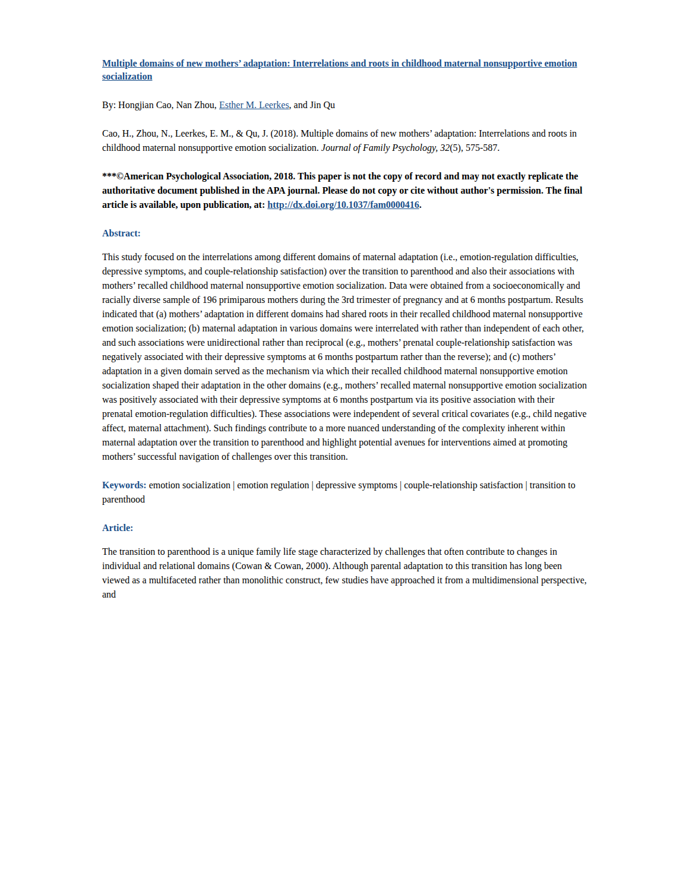Multiple domains of new mothers’ adaptation: Interrelations and roots in childhood maternal nonsupportive emotion socialization
By: Hongjian Cao, Nan Zhou, Esther M. Leerkes, and Jin Qu
Cao, H., Zhou, N., Leerkes, E. M., & Qu, J. (2018). Multiple domains of new mothers’ adaptation: Interrelations and roots in childhood maternal nonsupportive emotion socialization. Journal of Family Psychology, 32(5), 575-587.
***©American Psychological Association, 2018. This paper is not the copy of record and may not exactly replicate the authoritative document published in the APA journal. Please do not copy or cite without author's permission. The final article is available, upon publication, at: http://dx.doi.org/10.1037/fam0000416.
Abstract:
This study focused on the interrelations among different domains of maternal adaptation (i.e., emotion-regulation difficulties, depressive symptoms, and couple-relationship satisfaction) over the transition to parenthood and also their associations with mothers’ recalled childhood maternal nonsupportive emotion socialization. Data were obtained from a socioeconomically and racially diverse sample of 196 primiparous mothers during the 3rd trimester of pregnancy and at 6 months postpartum. Results indicated that (a) mothers’ adaptation in different domains had shared roots in their recalled childhood maternal nonsupportive emotion socialization; (b) maternal adaptation in various domains were interrelated with rather than independent of each other, and such associations were unidirectional rather than reciprocal (e.g., mothers’ prenatal couple-relationship satisfaction was negatively associated with their depressive symptoms at 6 months postpartum rather than the reverse); and (c) mothers’ adaptation in a given domain served as the mechanism via which their recalled childhood maternal nonsupportive emotion socialization shaped their adaptation in the other domains (e.g., mothers’ recalled maternal nonsupportive emotion socialization was positively associated with their depressive symptoms at 6 months postpartum via its positive association with their prenatal emotion-regulation difficulties). These associations were independent of several critical covariates (e.g., child negative affect, maternal attachment). Such findings contribute to a more nuanced understanding of the complexity inherent within maternal adaptation over the transition to parenthood and highlight potential avenues for interventions aimed at promoting mothers’ successful navigation of challenges over this transition.
Keywords: emotion socialization | emotion regulation | depressive symptoms | couple-relationship satisfaction | transition to parenthood
Article:
The transition to parenthood is a unique family life stage characterized by challenges that often contribute to changes in individual and relational domains (Cowan & Cowan, 2000). Although parental adaptation to this transition has long been viewed as a multifaceted rather than monolithic construct, few studies have approached it from a multidimensional perspective, and